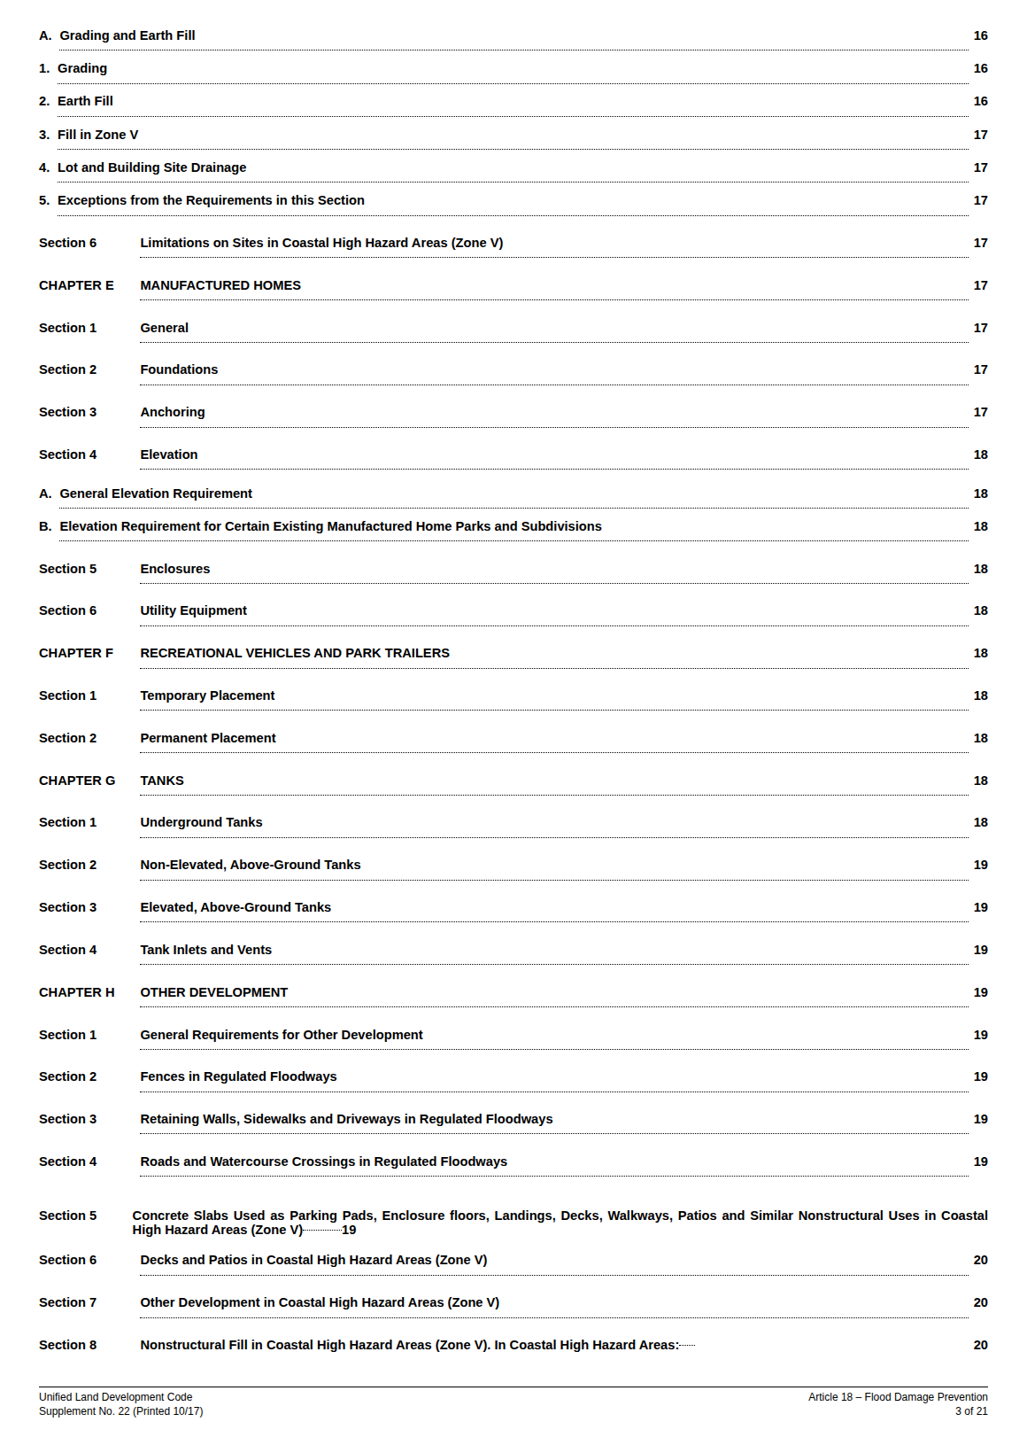| A. Grading and Earth Fill 16 |
| 1. Grading 16 |
| 2. Earth Fill 16 |
| 3. Fill in Zone V 17 |
| 4. Lot and Building Site Drainage 17 |
| 5. Exceptions from the Requirements in this Section 17 |
| Section 6 Limitations on Sites in Coastal High Hazard Areas (Zone V) 17 |
| CHAPTER E MANUFACTURED HOMES 17 |
| Section 1 General 17 |
| Section 2 Foundations 17 |
| Section 3 Anchoring 17 |
| Section 4 Elevation 18 |
| A. General Elevation Requirement 18 |
| B. Elevation Requirement for Certain Existing Manufactured Home Parks and Subdivisions 18 |
| Section 5 Enclosures 18 |
| Section 6 Utility Equipment 18 |
| CHAPTER F RECREATIONAL VEHICLES AND PARK TRAILERS 18 |
| Section 1 Temporary Placement 18 |
| Section 2 Permanent Placement 18 |
| CHAPTER G TANKS 18 |
| Section 1 Underground Tanks 18 |
| Section 2 Non-Elevated, Above-Ground Tanks 19 |
| Section 3 Elevated, Above-Ground Tanks 19 |
| Section 4 Tank Inlets and Vents 19 |
| CHAPTER H OTHER DEVELOPMENT 19 |
| Section 1 General Requirements for Other Development 19 |
| Section 2 Fences in Regulated Floodways 19 |
| Section 3 Retaining Walls, Sidewalks and Driveways in Regulated Floodways 19 |
| Section 4 Roads and Watercourse Crossings in Regulated Floodways 19 |
| / Section 5 / Concrete Slabs Used as Parking Pads, Enclosure floors, Landings, Decks, Walkways, Patios and Similar Nonstructural Uses in Coastal High Hazard Areas (Zone V) 19 / |
| Section 6 Decks and Patios in Coastal High Hazard Areas (Zone V) 20 |
| Section 7 Other Development in Coastal High Hazard Areas (Zone V) 20 |
| Section 8 Nonstructural Fill in Coastal High Hazard Areas (Zone V). In Coastal High Hazard Areas: 20 |
Unified Land Development Code
Supplement No. 22 (Printed 10/17)
Article 18 – Flood Damage Prevention
3 of 21